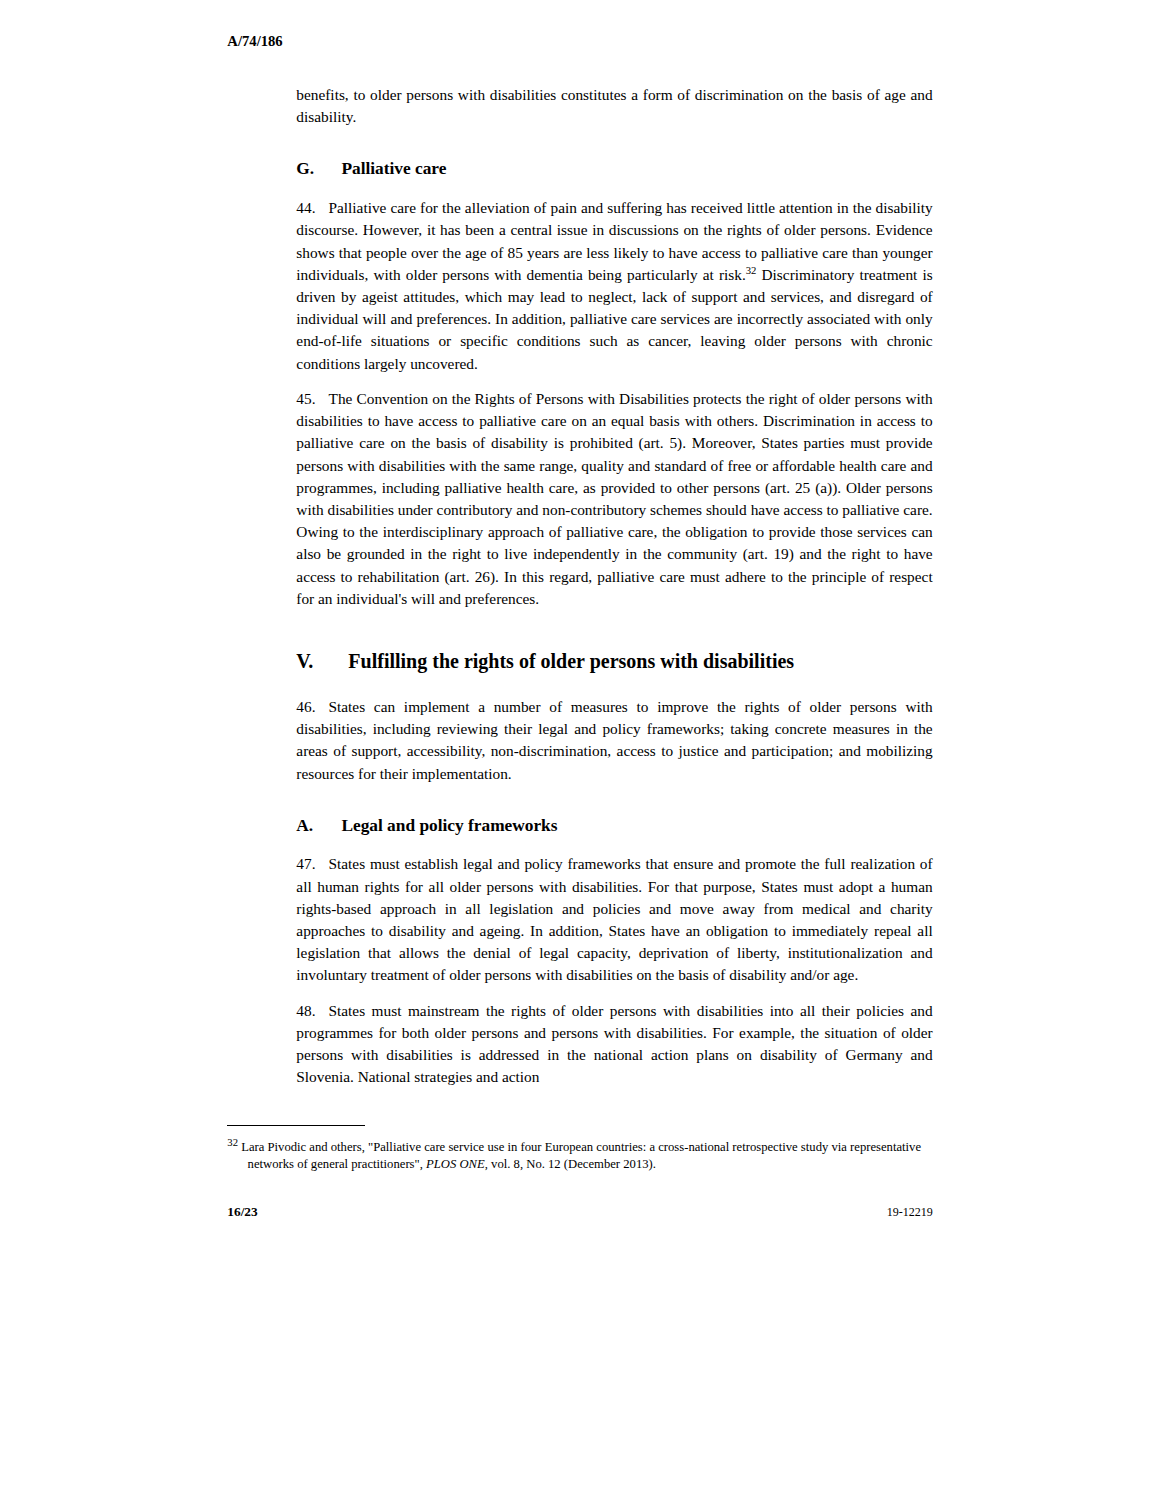A/74/186
benefits, to older persons with disabilities constitutes a form of discrimination on the basis of age and disability.
G. Palliative care
44. Palliative care for the alleviation of pain and suffering has received little attention in the disability discourse. However, it has been a central issue in discussions on the rights of older persons. Evidence shows that people over the age of 85 years are less likely to have access to palliative care than younger individuals, with older persons with dementia being particularly at risk.32 Discriminatory treatment is driven by ageist attitudes, which may lead to neglect, lack of support and services, and disregard of individual will and preferences. In addition, palliative care services are incorrectly associated with only end-of-life situations or specific conditions such as cancer, leaving older persons with chronic conditions largely uncovered.
45. The Convention on the Rights of Persons with Disabilities protects the right of older persons with disabilities to have access to palliative care on an equal basis with others. Discrimination in access to palliative care on the basis of disability is prohibited (art. 5). Moreover, States parties must provide persons with disabilities with the same range, quality and standard of free or affordable health care and programmes, including palliative health care, as provided to other persons (art. 25 (a)). Older persons with disabilities under contributory and non-contributory schemes should have access to palliative care. Owing to the interdisciplinary approach of palliative care, the obligation to provide those services can also be grounded in the right to live independently in the community (art. 19) and the right to have access to rehabilitation (art. 26). In this regard, palliative care must adhere to the principle of respect for an individual's will and preferences.
V. Fulfilling the rights of older persons with disabilities
46. States can implement a number of measures to improve the rights of older persons with disabilities, including reviewing their legal and policy frameworks; taking concrete measures in the areas of support, accessibility, non-discrimination, access to justice and participation; and mobilizing resources for their implementation.
A. Legal and policy frameworks
47. States must establish legal and policy frameworks that ensure and promote the full realization of all human rights for all older persons with disabilities. For that purpose, States must adopt a human rights-based approach in all legislation and policies and move away from medical and charity approaches to disability and ageing. In addition, States have an obligation to immediately repeal all legislation that allows the denial of legal capacity, deprivation of liberty, institutionalization and involuntary treatment of older persons with disabilities on the basis of disability and/or age.
48. States must mainstream the rights of older persons with disabilities into all their policies and programmes for both older persons and persons with disabilities. For example, the situation of older persons with disabilities is addressed in the national action plans on disability of Germany and Slovenia. National strategies and action
32 Lara Pivodic and others, "Palliative care service use in four European countries: a cross-national retrospective study via representative networks of general practitioners", PLOS ONE, vol. 8, No. 12 (December 2013).
16/23 19-12219